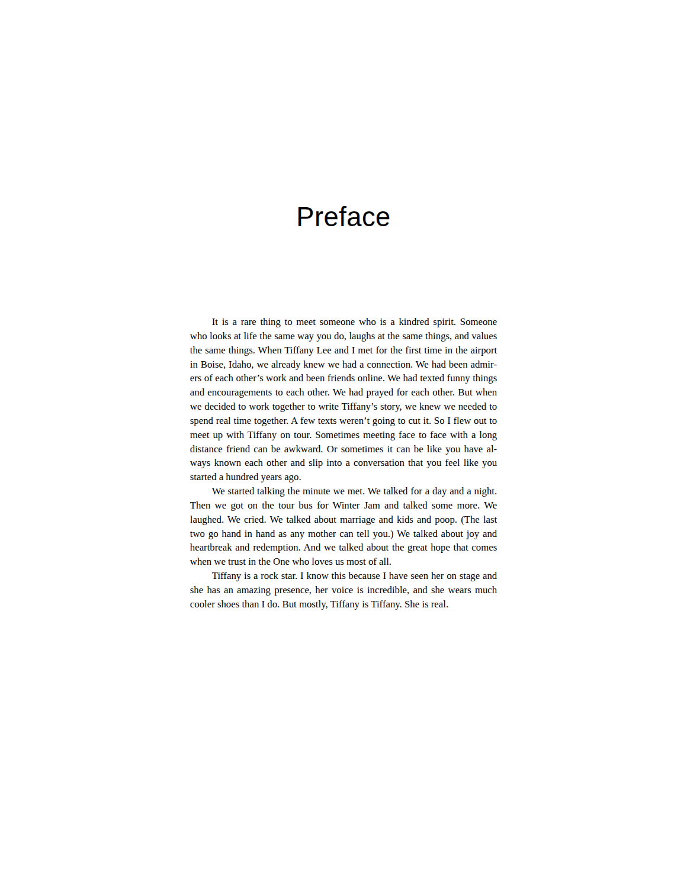Preface
It is a rare thing to meet someone who is a kindred spirit. Someone who looks at life the same way you do, laughs at the same things, and values the same things. When Tiffany Lee and I met for the first time in the airport in Boise, Idaho, we already knew we had a connection. We had been admirers of each other’s work and been friends online. We had texted funny things and encouragements to each other. We had prayed for each other. But when we decided to work together to write Tiffany’s story, we knew we needed to spend real time together. A few texts weren’t going to cut it. So I flew out to meet up with Tiffany on tour. Sometimes meeting face to face with a long distance friend can be awkward. Or sometimes it can be like you have always known each other and slip into a conversation that you feel like you started a hundred years ago.
We started talking the minute we met. We talked for a day and a night. Then we got on the tour bus for Winter Jam and talked some more. We laughed. We cried. We talked about marriage and kids and poop. (The last two go hand in hand as any mother can tell you.) We talked about joy and heartbreak and redemption. And we talked about the great hope that comes when we trust in the One who loves us most of all.
Tiffany is a rock star. I know this because I have seen her on stage and she has an amazing presence, her voice is incredible, and she wears much cooler shoes than I do. But mostly, Tiffany is Tiffany. She is real.